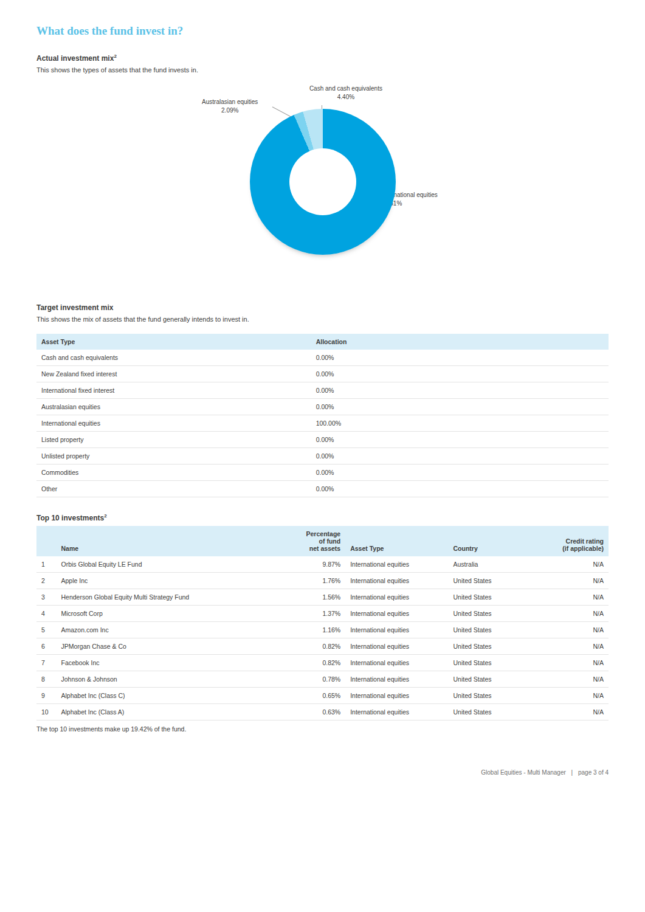What does the fund invest in?
Actual investment mix2
This shows the types of assets that the fund invests in.
Cash and cash equivalents
4.40%
Australasian equities
2.09%
International equities
93.51%
Target investment mix
This shows the mix of assets that the fund generally intends to invest in.
| Asset Type | Allocation |
| --- | --- |
| Cash and cash equivalents | 0.00% |
| New Zealand fixed interest | 0.00% |
| International fixed interest | 0.00% |
| Australasian equities | 0.00% |
| International equities | 100.00% |
| Listed property | 0.00% |
| Unlisted property | 0.00% |
| Commodities | 0.00% |
| Other | 0.00% |
Top 10 investments2
| | Name | Percentage of fund net assets | Asset Type | Country | Credit rating (if applicable) |
| --- | --- | --- | --- | --- | --- |
| 1 | Orbis Global Equity LE Fund | 9.87% | International equities | Australia | N/A |
| 2 | Apple Inc | 1.76% | International equities | United States | N/A |
| 3 | Henderson Global Equity Multi Strategy Fund | 1.56% | International equities | United States | N/A |
| 4 | Microsoft Corp | 1.37% | International equities | United States | N/A |
| 5 | Amazon.com Inc | 1.16% | International equities | United States | N/A |
| 6 | JPMorgan Chase & Co | 0.82% | International equities | United States | N/A |
| 7 | Facebook Inc | 0.82% | International equities | United States | N/A |
| 8 | Johnson & Johnson | 0.78% | International equities | United States | N/A |
| 9 | Alphabet Inc (Class C) | 0.65% | International equities | United States | N/A |
| 10 | Alphabet Inc (Class A) | 0.63% | International equities | United States | N/A |
The top 10 investments make up 19.42% of the fund.
Global Equities - Multi Manager | page 3 of 4